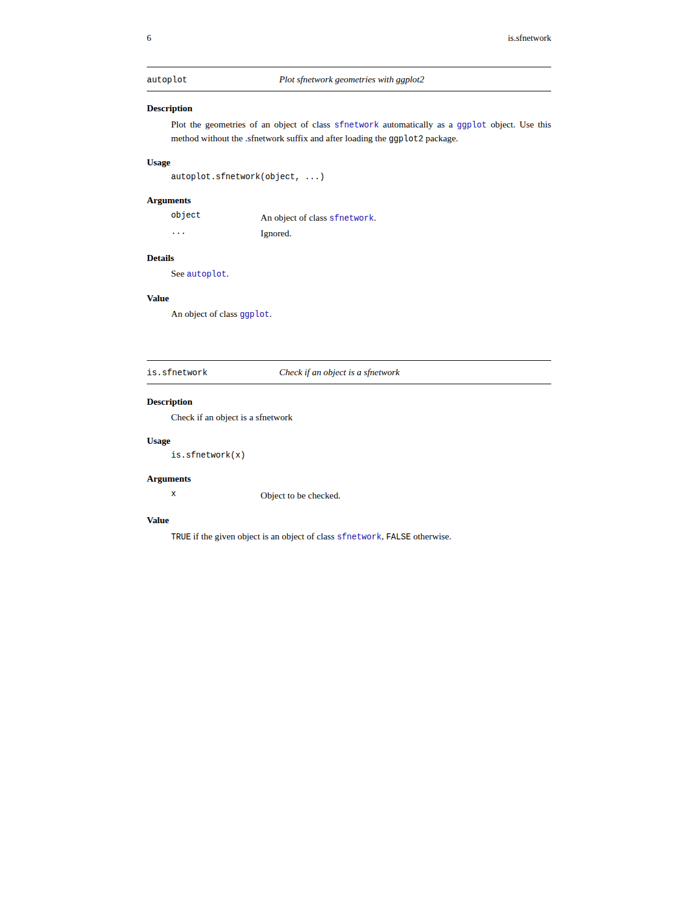6 is.sfnetwork
autoplot Plot sfnetwork geometries with ggplot2
Description
Plot the geometries of an object of class sfnetwork automatically as a ggplot object. Use this method without the .sfnetwork suffix and after loading the ggplot2 package.
Usage
autoplot.sfnetwork(object, ...)
Arguments
| object | An object of class sfnetwork . |
| ... | Ignored. |
Details
See autoplot.
Value
An object of class ggplot.
is.sfnetwork Check if an object is a sfnetwork
Description
Check if an object is a sfnetwork
Usage
is.sfnetwork(x)
Arguments
| x | Object to be checked. |
Value
TRUE if the given object is an object of class sfnetwork, FALSE otherwise.